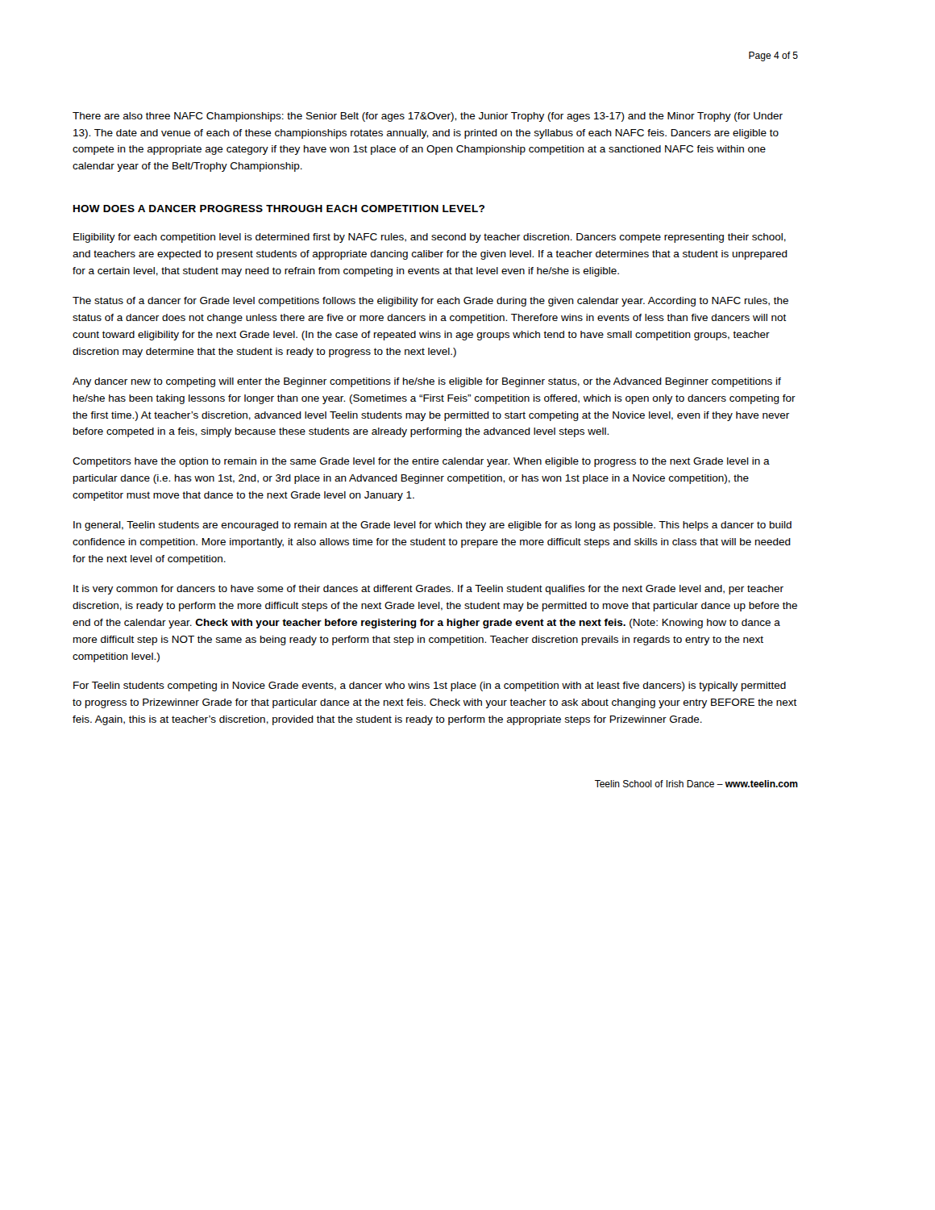Page 4 of 5
There are also three NAFC Championships: the Senior Belt (for ages 17&Over), the Junior Trophy (for ages 13-17) and the Minor Trophy (for Under 13). The date and venue of each of these championships rotates annually, and is printed on the syllabus of each NAFC feis. Dancers are eligible to compete in the appropriate age category if they have won 1st place of an Open Championship competition at a sanctioned NAFC feis within one calendar year of the Belt/Trophy Championship.
HOW DOES A DANCER PROGRESS THROUGH EACH COMPETITION LEVEL?
Eligibility for each competition level is determined first by NAFC rules, and second by teacher discretion. Dancers compete representing their school, and teachers are expected to present students of appropriate dancing caliber for the given level. If a teacher determines that a student is unprepared for a certain level, that student may need to refrain from competing in events at that level even if he/she is eligible.
The status of a dancer for Grade level competitions follows the eligibility for each Grade during the given calendar year. According to NAFC rules, the status of a dancer does not change unless there are five or more dancers in a competition. Therefore wins in events of less than five dancers will not count toward eligibility for the next Grade level. (In the case of repeated wins in age groups which tend to have small competition groups, teacher discretion may determine that the student is ready to progress to the next level.)
Any dancer new to competing will enter the Beginner competitions if he/she is eligible for Beginner status, or the Advanced Beginner competitions if he/she has been taking lessons for longer than one year. (Sometimes a “First Feis” competition is offered, which is open only to dancers competing for the first time.) At teacher’s discretion, advanced level Teelin students may be permitted to start competing at the Novice level, even if they have never before competed in a feis, simply because these students are already performing the advanced level steps well.
Competitors have the option to remain in the same Grade level for the entire calendar year. When eligible to progress to the next Grade level in a particular dance (i.e. has won 1st, 2nd, or 3rd place in an Advanced Beginner competition, or has won 1st place in a Novice competition), the competitor must move that dance to the next Grade level on January 1.
In general, Teelin students are encouraged to remain at the Grade level for which they are eligible for as long as possible. This helps a dancer to build confidence in competition. More importantly, it also allows time for the student to prepare the more difficult steps and skills in class that will be needed for the next level of competition.
It is very common for dancers to have some of their dances at different Grades. If a Teelin student qualifies for the next Grade level and, per teacher discretion, is ready to perform the more difficult steps of the next Grade level, the student may be permitted to move that particular dance up before the end of the calendar year. Check with your teacher before registering for a higher grade event at the next feis. (Note: Knowing how to dance a more difficult step is NOT the same as being ready to perform that step in competition. Teacher discretion prevails in regards to entry to the next competition level.)
For Teelin students competing in Novice Grade events, a dancer who wins 1st place (in a competition with at least five dancers) is typically permitted to progress to Prizewinner Grade for that particular dance at the next feis. Check with your teacher to ask about changing your entry BEFORE the next feis. Again, this is at teacher’s discretion, provided that the student is ready to perform the appropriate steps for Prizewinner Grade.
Teelin School of Irish Dance – www.teelin.com